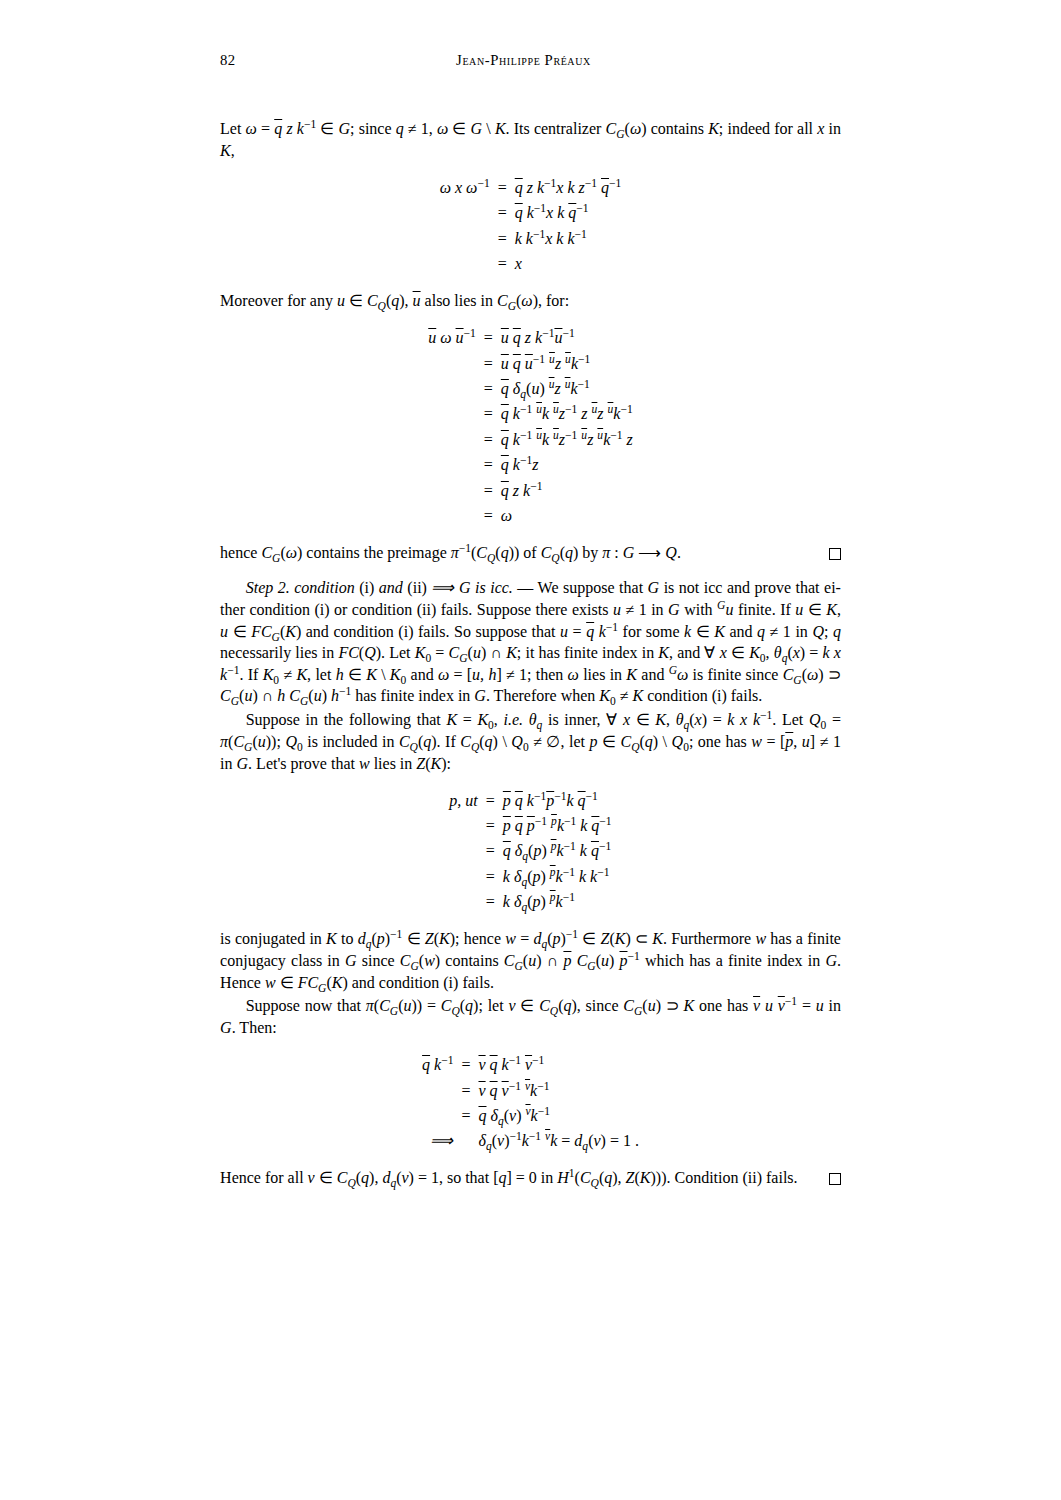82 Jean-Philippe Préaux
Let ω = q z k−1 ∈ G; since q ≠ 1, ω ∈ G \ K. Its centralizer CG(ω) contains K; indeed for all x in K,
| ω x ω −1 | = | q z k −1 x k z −1 q −1 |
| | = | q k −1 x k q −1 |
| | = | k k −1 x k k −1 |
| | = | x |
Moreover for any u ∈ CQ(q), u also lies in CG(ω), for:
| u ω u −1 | = | u q z k −1 u −1 |
| | = | u q u −1 u z u k −1 |
| | = | q δ q ( u ) u z u k −1 |
| | = | q k −1 u k u z −1 z u z u k −1 |
| | = | q k −1 u k u z −1 u z u k −1 z |
| | = | q k −1 z |
| | = | q z k −1 |
| | = | ω |
hence CG(ω) contains the preimage π−1(CQ(q)) of CQ(q) by π : G ⟶ Q.
Step 2. condition (i) and (ii) ⟹ G is icc. — We suppose that G is not icc and prove that either condition (i) or condition (ii) fails. Suppose there exists u ≠ 1 in G with Gu finite. If u ∈ K, u ∈ FCG(K) and condition (i) fails. So suppose that u = q k−1 for some k ∈ K and q ≠ 1 in Q; q necessarily lies in FC(Q). Let K0 = CG(u) ∩ K; it has finite index in K, and ∀ x ∈ K0, θq(x) = k x k−1. If K0 ≠ K, let h ∈ K \ K0 and ω = [u, h] ≠ 1; then ω lies in K and Gω is finite since CG(ω) ⊃ CG(u) ∩ h CG(u) h−1 has finite index in G. Therefore when K0 ≠ K condition (i) fails.
Suppose in the following that K = K0, i.e. θq is inner, ∀ x ∈ K, θq(x) = k x k−1. Let Q0 = π(CG(u)); Q0 is included in CQ(q). If CQ(q) \ Q0 ≠ ∅, let p ∈ CQ(q) \ Q0; one has w = [p, u] ≠ 1 in G. Let's prove that w lies in Z(K):
| p, ut | = | p q k −1 p −1 k q −1 |
| | = | p q p −1 p k −1 k q −1 |
| | = | q δ q ( p ) p k −1 k q −1 |
| | = | k δ q ( p ) p k −1 k k −1 |
| | = | k δ q ( p ) p k −1 |
is conjugated in K to dq(p)−1 ∈ Z(K); hence w = dq(p)−1 ∈ Z(K) ⊂ K. Furthermore w has a finite conjugacy class in G since CG(w) contains CG(u) ∩ p CG(u) p−1 which has a finite index in G. Hence w ∈ FCG(K) and condition (i) fails.
Suppose now that π(CG(u)) = CQ(q); let v ∈ CQ(q), since CG(u) ⊃ K one has v u v−1 = u in G. Then:
| q k −1 | = | v q k −1 v −1 |
| | = | v q v −1 v k −1 |
| | = | q δ q ( v ) v k −1 |
| ⟹ | | δ q ( v ) −1 k −1 v k = d q ( v ) = 1 . |
Hence for all v ∈ CQ(q), dq(v) = 1, so that [q] = 0 in H1(CQ(q), Z(K))). Condition (ii) fails.